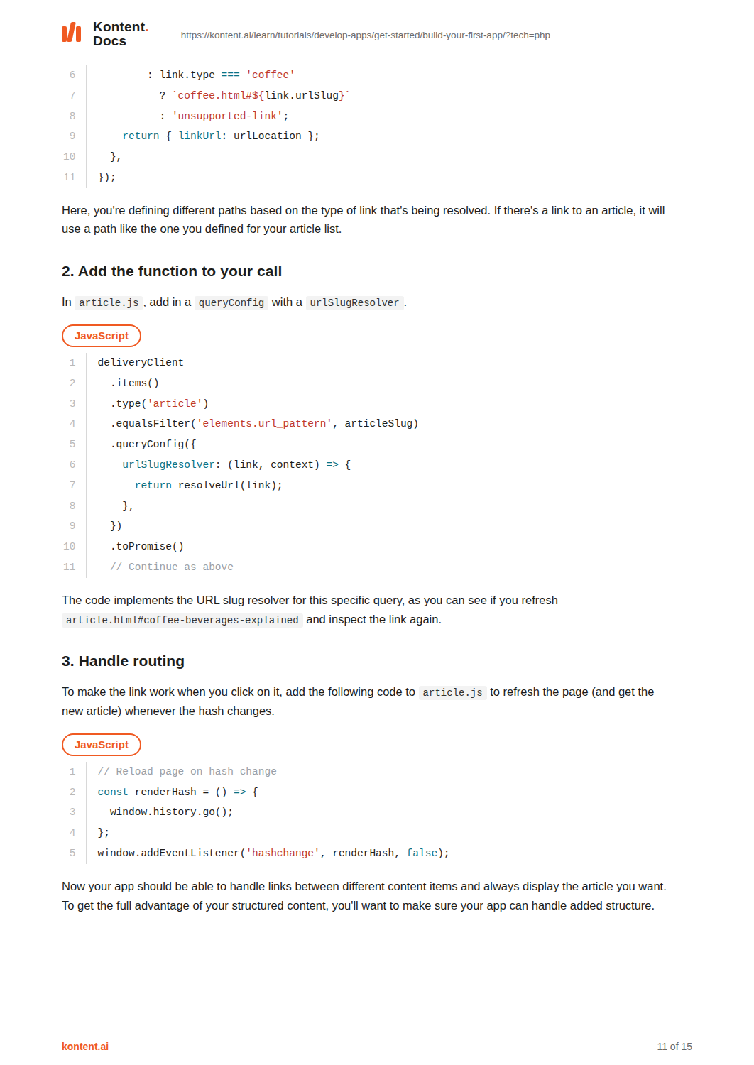Kontent. Docs
https://kontent.ai/learn/tutorials/develop-apps/get-started/build-your-first-app/?tech=php

| 6 | : link.type === 'coffee' |
| 7 | ? `coffee.html#${ link.urlSlug }` |
| 8 | : 'unsupported-link' ; |
| 9 | return { linkUrl : urlLocation }; |
| 10 | }, |
| 11 | }); |
Here, you're defining different paths based on the type of link that's being resolved. If there's a link to an article, it will use a path like the one you defined for your article list.
2. Add the function to your call
In article.js, add in a queryConfig with a urlSlugResolver.
JavaScript

| 1 | deliveryClient |
| 2 | . items () |
| 3 | . type ( 'article' ) |
| 4 | . equalsFilter ( 'elements.url_pattern' , articleSlug) |
| 5 | . queryConfig ({ |
| 6 | urlSlugResolver : (link, context) => { |
| 7 | return resolveUrl (link); |
| 8 | }, |
| 9 | }) |
| 10 | . toPromise () |
| 11 | // Continue as above |
The code implements the URL slug resolver for this specific query, as you can see if you refresh article.html#coffee-beverages-explained and inspect the link again.
3. Handle routing
To make the link work when you click on it, add the following code to article.js to refresh the page (and get the new article) whenever the hash changes.
JavaScript

| 1 | // Reload page on hash change |
| 2 | const renderHash = () => { |
| 3 | window.history. go (); |
| 4 | }; |
| 5 | window. addEventListener ( 'hashchange' , renderHash, false ); |
Now your app should be able to handle links between different content items and always display the article you want. To get the full advantage of your structured content, you'll want to make sure your app can handle added structure.
kontent.ai 11 of 15